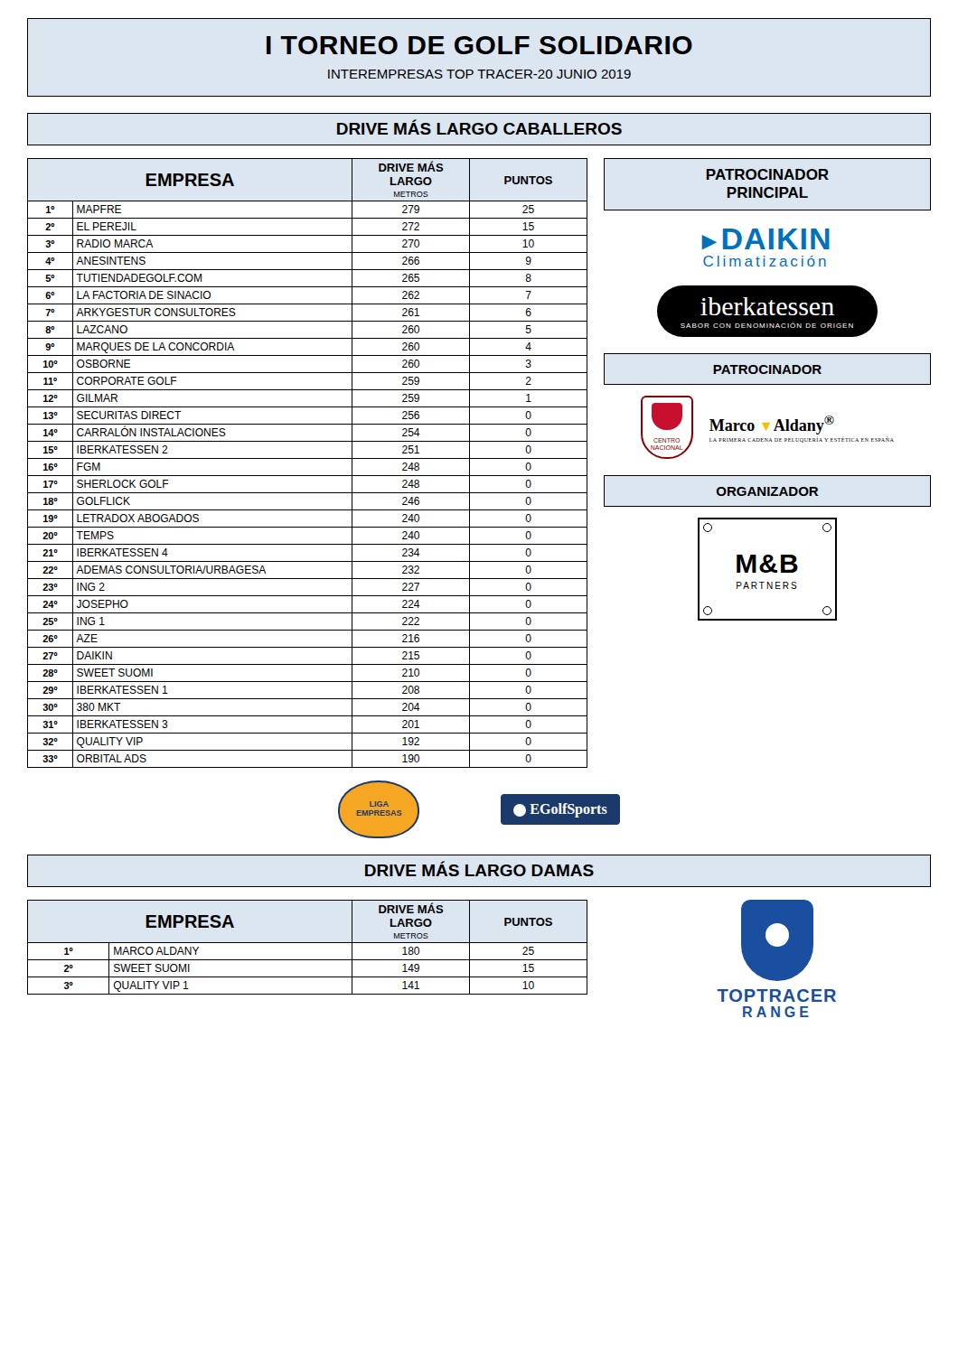I TORNEO DE GOLF SOLIDARIO
INTEREMPRESAS TOP TRACER-20 JUNIO 2019
DRIVE MÁS LARGO CABALLEROS
| EMPRESA | DRIVE MÁS LARGO METROS | PUNTOS |
| --- | --- | --- |
| 1º | MAPFRE | 279 | 25 |
| 2º | EL PEREJIL | 272 | 15 |
| 3º | RADIO MARCA | 270 | 10 |
| 4º | ANESINTENS | 266 | 9 |
| 5º | TUTIENDADEGOLF.COM | 265 | 8 |
| 6º | LA FACTORIA DE SINACIO | 262 | 7 |
| 7º | ARKYGESTUR CONSULTORES | 261 | 6 |
| 8º | LAZCANO | 260 | 5 |
| 9º | MARQUES DE LA CONCORDIA | 260 | 4 |
| 10º | OSBORNE | 260 | 3 |
| 11º | CORPORATE GOLF | 259 | 2 |
| 12º | GILMAR | 259 | 1 |
| 13º | SECURITAS DIRECT | 256 | 0 |
| 14º | CARRALÓN INSTALACIONES | 254 | 0 |
| 15º | IBERKATESSEN 2 | 251 | 0 |
| 16º | FGM | 248 | 0 |
| 17º | SHERLOCK GOLF | 248 | 0 |
| 18º | GOLFLICK | 246 | 0 |
| 19º | LETRADOX ABOGADOS | 240 | 0 |
| 20º | TEMPS | 240 | 0 |
| 21º | IBERKATESSEN 4 | 234 | 0 |
| 22º | ADEMAS CONSULTORIA/URBAGESA | 232 | 0 |
| 23º | ING 2 | 227 | 0 |
| 24º | JOSEPHO | 224 | 0 |
| 25º | ING 1 | 222 | 0 |
| 26º | AZE | 216 | 0 |
| 27º | DAIKIN | 215 | 0 |
| 28º | SWEET SUOMI | 210 | 0 |
| 29º | IBERKATESSEN 1 | 208 | 0 |
| 30º | 380 MKT | 204 | 0 |
| 31º | IBERKATESSEN 3 | 201 | 0 |
| 32º | QUALITY VIP | 192 | 0 |
| 33º | ORBITAL ADS | 190 | 0 |
PATROCINADOR
PRINCIPAL
▸DAIKIN
Climatización
iberkatessen
SABOR CON DENOMINACIÓN DE ORIGEN
PATROCINADOR
CENTRO NACIONAL
Marco ▼Aldany® LA PRIMERA CADENA DE PELUQUERÍA Y ESTÉTICA EN ESPAÑA
ORGANIZADOR
M&B
PARTNERS
LIGA
EMPRESAS
EGolfSports
DRIVE MÁS LARGO DAMAS
| EMPRESA | DRIVE MÁS LARGO METROS | PUNTOS |
| --- | --- | --- |
| 1º | MARCO ALDANY | 180 | 25 |
| 2º | SWEET SUOMI | 149 | 15 |
| 3º | QUALITY VIP 1 | 141 | 10 |
TOPTRACERRANGE